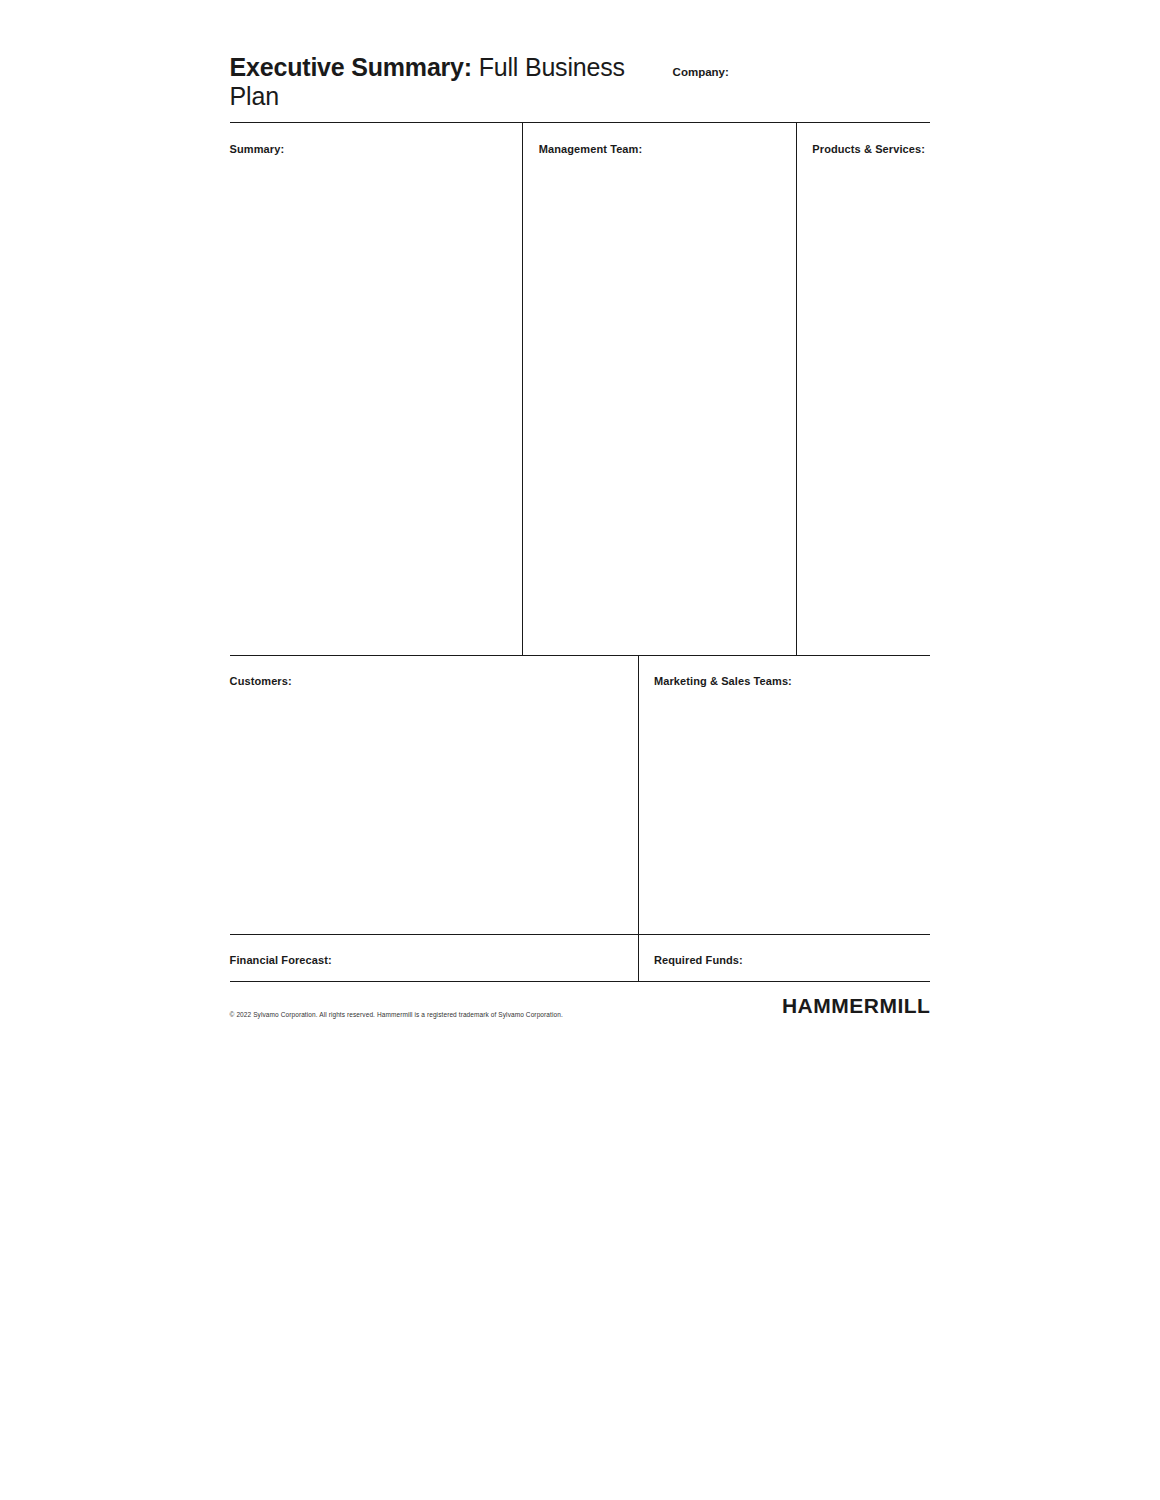Executive Summary: Full Business Plan
Company:
Summary:
Management Team:
Products & Services:
Customers:
Marketing & Sales Teams:
Financial Forecast:
Required Funds:
© 2022 Sylvamo Corporation. All rights reserved. Hammermill is a registered trademark of Sylvamo Corporation.
HAMMERMILL